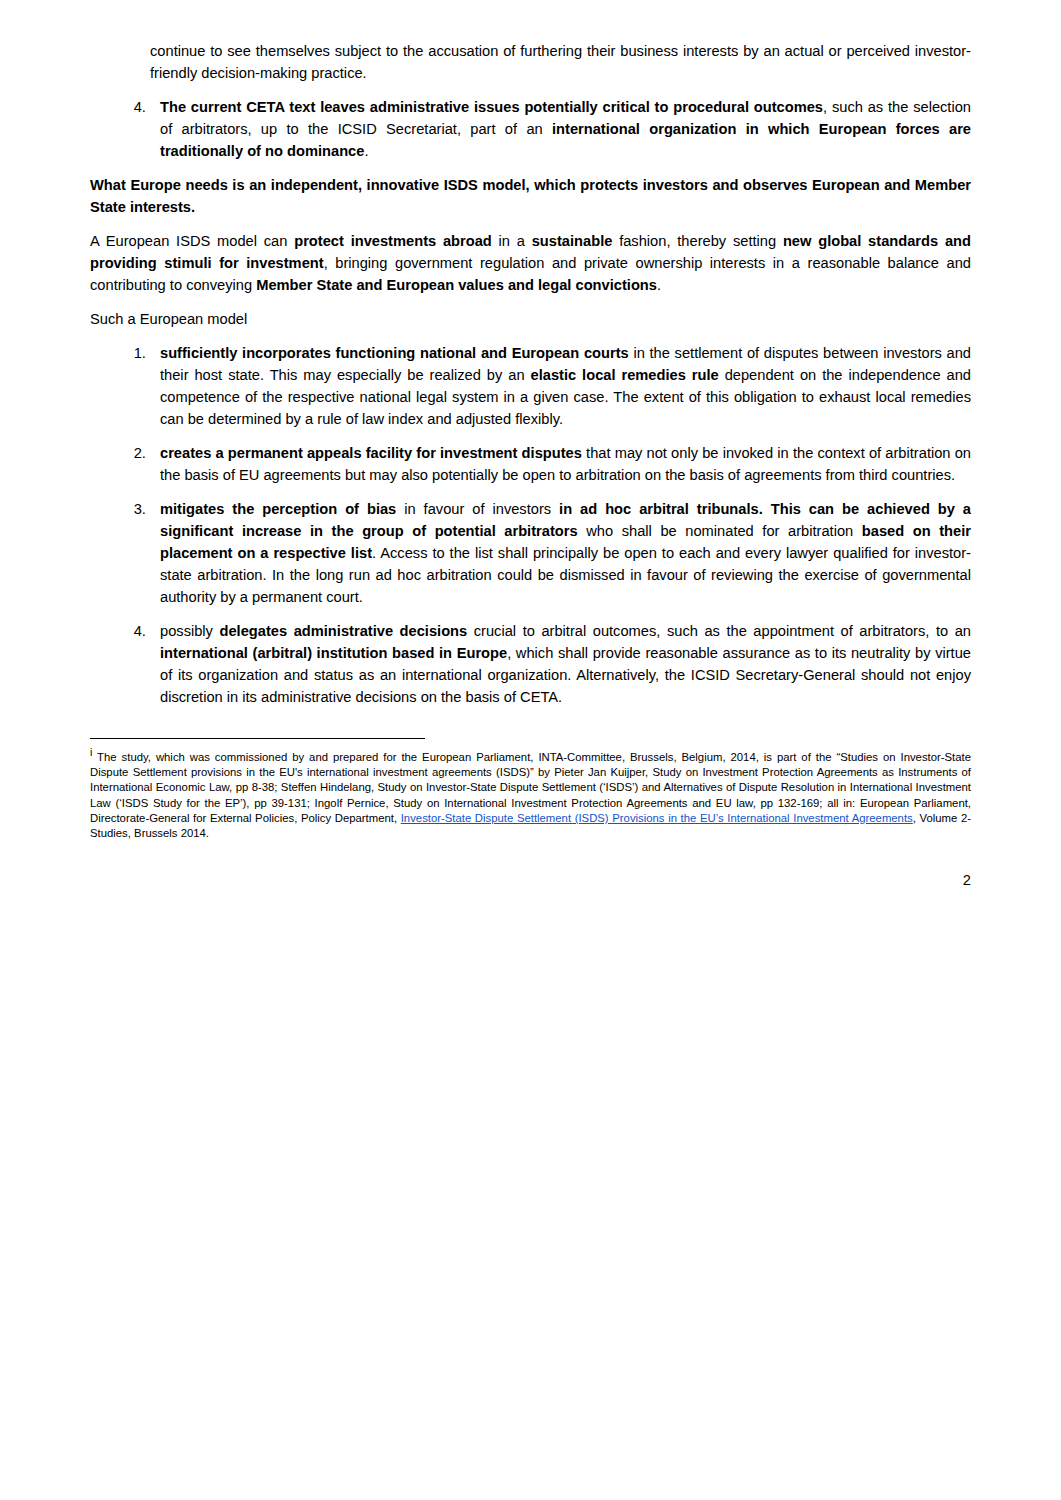continue to see themselves subject to the accusation of furthering their business interests by an actual or perceived investor-friendly decision-making practice.
The current CETA text leaves administrative issues potentially critical to procedural outcomes, such as the selection of arbitrators, up to the ICSID Secretariat, part of an international organization in which European forces are traditionally of no dominance.
What Europe needs is an independent, innovative ISDS model, which protects investors and observes European and Member State interests.
A European ISDS model can protect investments abroad in a sustainable fashion, thereby setting new global standards and providing stimuli for investment, bringing government regulation and private ownership interests in a reasonable balance and contributing to conveying Member State and European values and legal convictions.
Such a European model
sufficiently incorporates functioning national and European courts in the settlement of disputes between investors and their host state. This may especially be realized by an elastic local remedies rule dependent on the independence and competence of the respective national legal system in a given case. The extent of this obligation to exhaust local remedies can be determined by a rule of law index and adjusted flexibly.
creates a permanent appeals facility for investment disputes that may not only be invoked in the context of arbitration on the basis of EU agreements but may also potentially be open to arbitration on the basis of agreements from third countries.
mitigates the perception of bias in favour of investors in ad hoc arbitral tribunals. This can be achieved by a significant increase in the group of potential arbitrators who shall be nominated for arbitration based on their placement on a respective list. Access to the list shall principally be open to each and every lawyer qualified for investor-state arbitration. In the long run ad hoc arbitration could be dismissed in favour of reviewing the exercise of governmental authority by a permanent court.
possibly delegates administrative decisions crucial to arbitral outcomes, such as the appointment of arbitrators, to an international (arbitral) institution based in Europe, which shall provide reasonable assurance as to its neutrality by virtue of its organization and status as an international organization. Alternatively, the ICSID Secretary-General should not enjoy discretion in its administrative decisions on the basis of CETA.
i The study, which was commissioned by and prepared for the European Parliament, INTA-Committee, Brussels, Belgium, 2014, is part of the “Studies on Investor-State Dispute Settlement provisions in the EU's international investment agreements (ISDS)” by Pieter Jan Kuijper, Study on Investment Protection Agreements as Instruments of International Economic Law, pp 8-38; Steffen Hindelang, Study on Investor-State Dispute Settlement (‘ISDS’) and Alternatives of Dispute Resolution in International Investment Law (‘ISDS Study for the EP’), pp 39-131; Ingolf Pernice, Study on International Investment Protection Agreements and EU law, pp 132-169; all in: European Parliament, Directorate-General for External Policies, Policy Department, Investor-State Dispute Settlement (ISDS) Provisions in the EU’s International Investment Agreements, Volume 2-Studies, Brussels 2014.
2